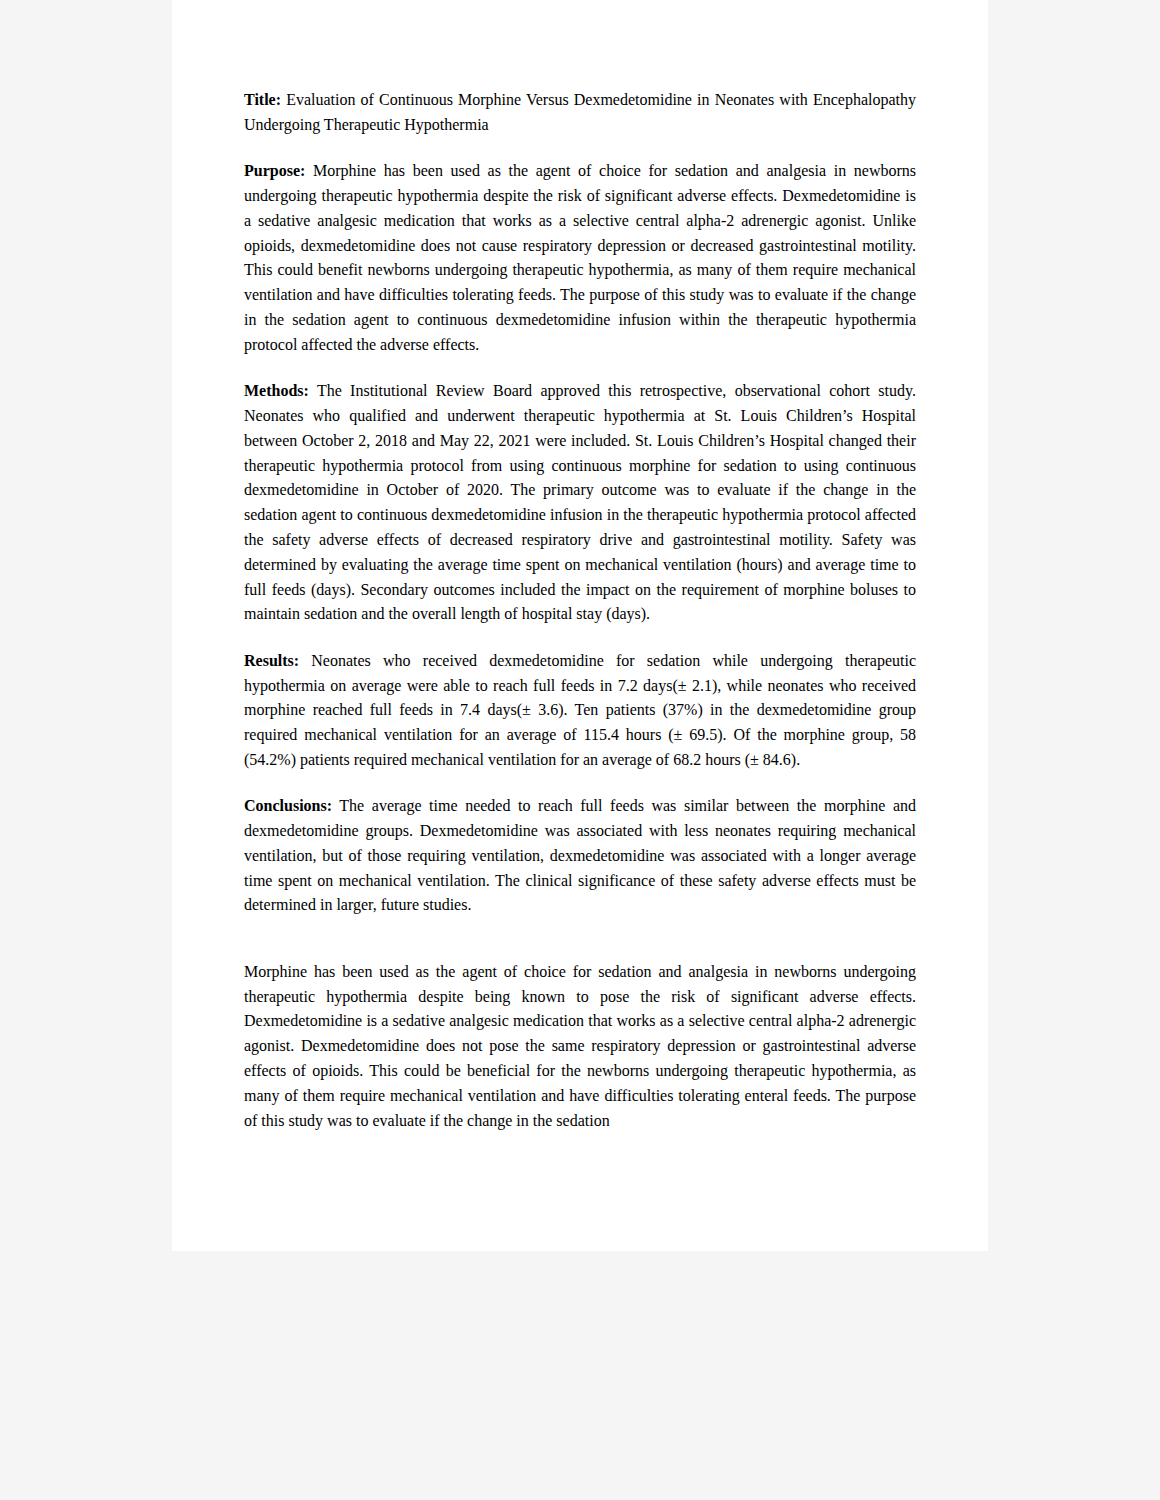Title: Evaluation of Continuous Morphine Versus Dexmedetomidine in Neonates with Encephalopathy Undergoing Therapeutic Hypothermia
Purpose: Morphine has been used as the agent of choice for sedation and analgesia in newborns undergoing therapeutic hypothermia despite the risk of significant adverse effects. Dexmedetomidine is a sedative analgesic medication that works as a selective central alpha-2 adrenergic agonist. Unlike opioids, dexmedetomidine does not cause respiratory depression or decreased gastrointestinal motility. This could benefit newborns undergoing therapeutic hypothermia, as many of them require mechanical ventilation and have difficulties tolerating feeds. The purpose of this study was to evaluate if the change in the sedation agent to continuous dexmedetomidine infusion within the therapeutic hypothermia protocol affected the adverse effects.
Methods: The Institutional Review Board approved this retrospective, observational cohort study. Neonates who qualified and underwent therapeutic hypothermia at St. Louis Children’s Hospital between October 2, 2018 and May 22, 2021 were included. St. Louis Children’s Hospital changed their therapeutic hypothermia protocol from using continuous morphine for sedation to using continuous dexmedetomidine in October of 2020. The primary outcome was to evaluate if the change in the sedation agent to continuous dexmedetomidine infusion in the therapeutic hypothermia protocol affected the safety adverse effects of decreased respiratory drive and gastrointestinal motility. Safety was determined by evaluating the average time spent on mechanical ventilation (hours) and average time to full feeds (days). Secondary outcomes included the impact on the requirement of morphine boluses to maintain sedation and the overall length of hospital stay (days).
Results: Neonates who received dexmedetomidine for sedation while undergoing therapeutic hypothermia on average were able to reach full feeds in 7.2 days(± 2.1), while neonates who received morphine reached full feeds in 7.4 days(± 3.6). Ten patients (37%) in the dexmedetomidine group required mechanical ventilation for an average of 115.4 hours (± 69.5). Of the morphine group, 58 (54.2%) patients required mechanical ventilation for an average of 68.2 hours (± 84.6).
Conclusions: The average time needed to reach full feeds was similar between the morphine and dexmedetomidine groups. Dexmedetomidine was associated with less neonates requiring mechanical ventilation, but of those requiring ventilation, dexmedetomidine was associated with a longer average time spent on mechanical ventilation. The clinical significance of these safety adverse effects must be determined in larger, future studies.
Morphine has been used as the agent of choice for sedation and analgesia in newborns undergoing therapeutic hypothermia despite being known to pose the risk of significant adverse effects. Dexmedetomidine is a sedative analgesic medication that works as a selective central alpha-2 adrenergic agonist. Dexmedetomidine does not pose the same respiratory depression or gastrointestinal adverse effects of opioids. This could be beneficial for the newborns undergoing therapeutic hypothermia, as many of them require mechanical ventilation and have difficulties tolerating enteral feeds. The purpose of this study was to evaluate if the change in the sedation